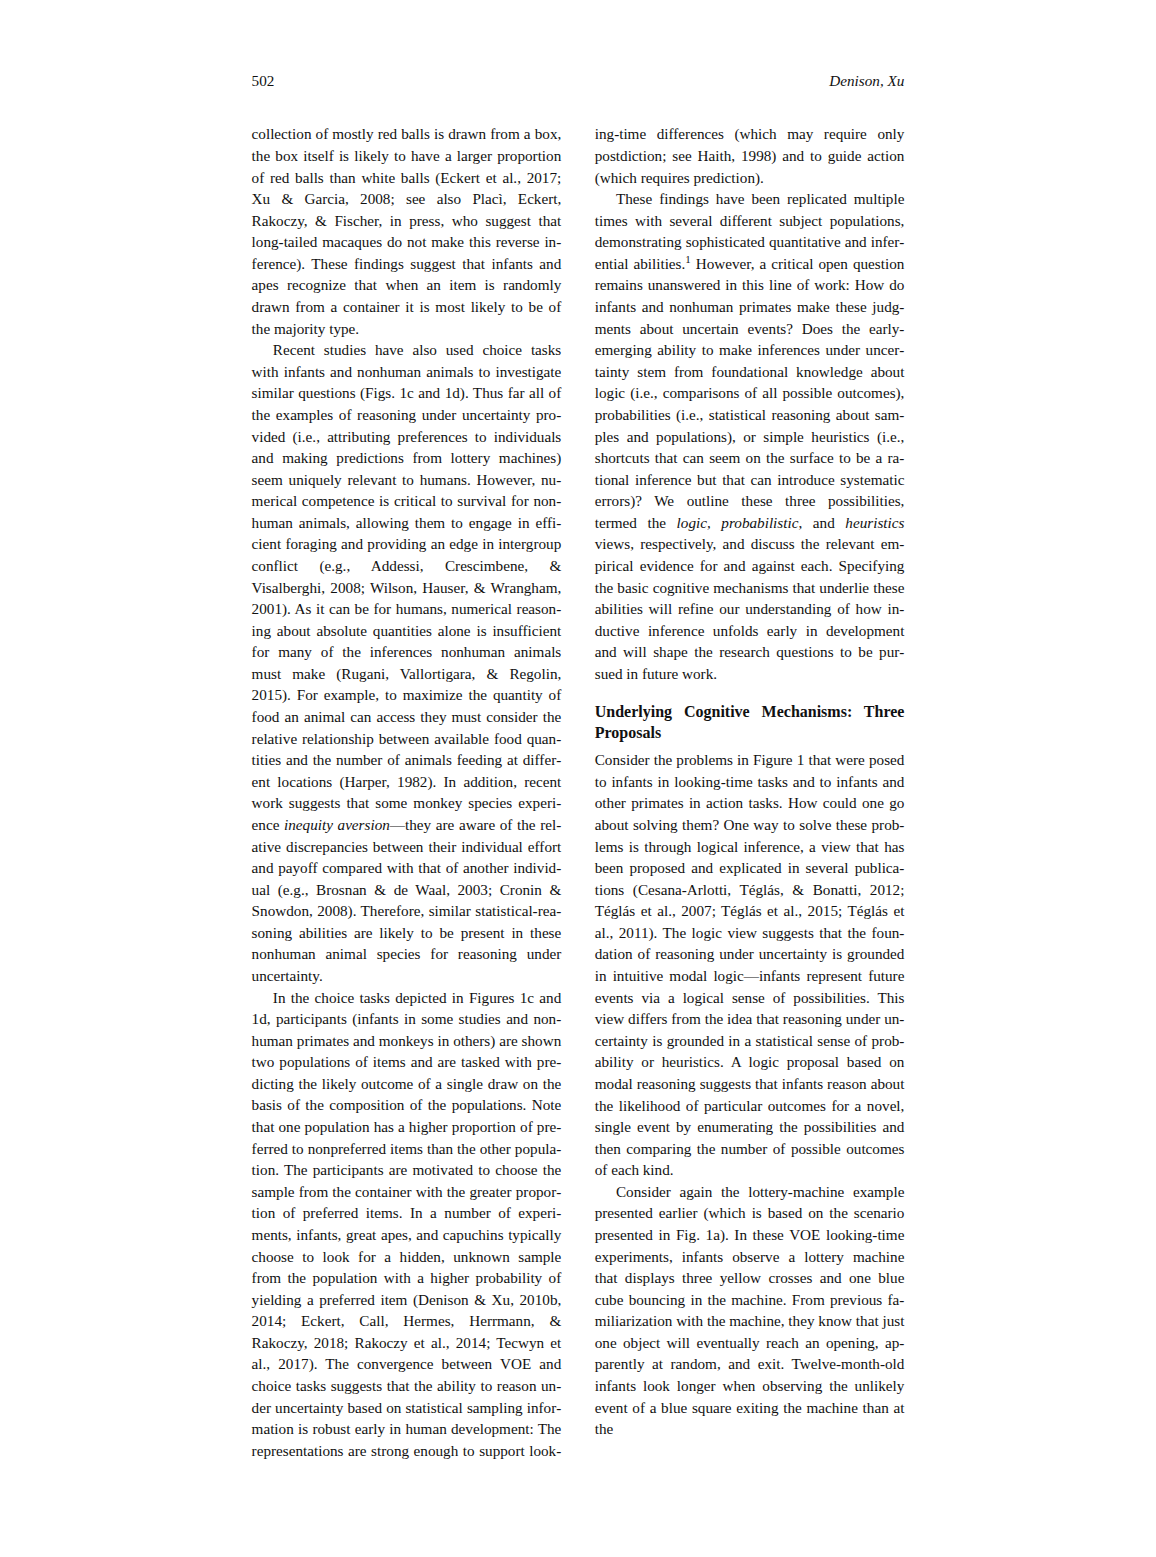502 Denison, Xu
collection of mostly red balls is drawn from a box, the box itself is likely to have a larger proportion of red balls than white balls (Eckert et al., 2017; Xu & Garcia, 2008; see also Placì, Eckert, Rakoczy, & Fischer, in press, who suggest that long-tailed macaques do not make this reverse inference). These findings suggest that infants and apes recognize that when an item is randomly drawn from a container it is most likely to be of the majority type.
Recent studies have also used choice tasks with infants and nonhuman animals to investigate similar questions (Figs. 1c and 1d). Thus far all of the examples of reasoning under uncertainty provided (i.e., attributing preferences to individuals and making predictions from lottery machines) seem uniquely relevant to humans. However, numerical competence is critical to survival for nonhuman animals, allowing them to engage in efficient foraging and providing an edge in intergroup conflict (e.g., Addessi, Crescimbene, & Visalberghi, 2008; Wilson, Hauser, & Wrangham, 2001). As it can be for humans, numerical reasoning about absolute quantities alone is insufficient for many of the inferences nonhuman animals must make (Rugani, Vallortigara, & Regolin, 2015). For example, to maximize the quantity of food an animal can access they must consider the relative relationship between available food quantities and the number of animals feeding at different locations (Harper, 1982). In addition, recent work suggests that some monkey species experience inequity aversion—they are aware of the relative discrepancies between their individual effort and payoff compared with that of another individual (e.g., Brosnan & de Waal, 2003; Cronin & Snowdon, 2008). Therefore, similar statistical-reasoning abilities are likely to be present in these nonhuman animal species for reasoning under uncertainty.
In the choice tasks depicted in Figures 1c and 1d, participants (infants in some studies and nonhuman primates and monkeys in others) are shown two populations of items and are tasked with predicting the likely outcome of a single draw on the basis of the composition of the populations. Note that one population has a higher proportion of preferred to nonpreferred items than the other population. The participants are motivated to choose the sample from the container with the greater proportion of preferred items. In a number of experiments, infants, great apes, and capuchins typically choose to look for a hidden, unknown sample from the population with a higher probability of yielding a preferred item (Denison & Xu, 2010b, 2014; Eckert, Call, Hermes, Herrmann, & Rakoczy, 2018; Rakoczy et al., 2014; Tecwyn et al., 2017). The convergence between VOE and choice tasks suggests that the ability to reason under uncertainty based on statistical sampling information is robust early in human development: The representations are strong enough to support looking-time differences (which may require only postdiction; see Haith, 1998) and to guide action (which requires prediction).
These findings have been replicated multiple times with several different subject populations, demonstrating sophisticated quantitative and inferential abilities.1 However, a critical open question remains unanswered in this line of work: How do infants and nonhuman primates make these judgments about uncertain events? Does the early-emerging ability to make inferences under uncertainty stem from foundational knowledge about logic (i.e., comparisons of all possible outcomes), probabilities (i.e., statistical reasoning about samples and populations), or simple heuristics (i.e., shortcuts that can seem on the surface to be a rational inference but that can introduce systematic errors)? We outline these three possibilities, termed the logic, probabilistic, and heuristics views, respectively, and discuss the relevant empirical evidence for and against each. Specifying the basic cognitive mechanisms that underlie these abilities will refine our understanding of how inductive inference unfolds early in development and will shape the research questions to be pursued in future work.
Underlying Cognitive Mechanisms: Three Proposals
Consider the problems in Figure 1 that were posed to infants in looking-time tasks and to infants and other primates in action tasks. How could one go about solving them? One way to solve these problems is through logical inference, a view that has been proposed and explicated in several publications (Cesana-Arlotti, Téglás, & Bonatti, 2012; Téglás et al., 2007; Téglás et al., 2015; Téglás et al., 2011). The logic view suggests that the foundation of reasoning under uncertainty is grounded in intuitive modal logic—infants represent future events via a logical sense of possibilities. This view differs from the idea that reasoning under uncertainty is grounded in a statistical sense of probability or heuristics. A logic proposal based on modal reasoning suggests that infants reason about the likelihood of particular outcomes for a novel, single event by enumerating the possibilities and then comparing the number of possible outcomes of each kind.
Consider again the lottery-machine example presented earlier (which is based on the scenario presented in Fig. 1a). In these VOE looking-time experiments, infants observe a lottery machine that displays three yellow crosses and one blue cube bouncing in the machine. From previous familiarization with the machine, they know that just one object will eventually reach an opening, apparently at random, and exit. Twelve-month-old infants look longer when observing the unlikely event of a blue square exiting the machine than at the